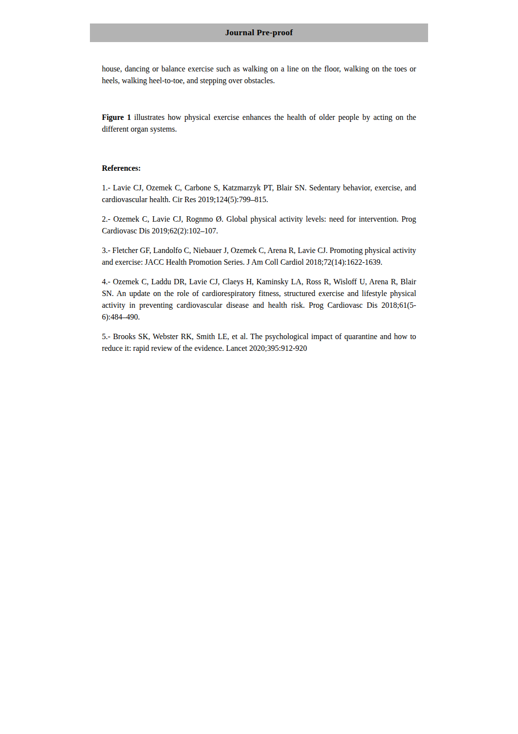Journal Pre-proof
house, dancing or balance exercise such as walking on a line on the floor, walking on the toes or heels, walking heel-to-toe, and stepping over obstacles.
Figure 1 illustrates how physical exercise enhances the health of older people by acting on the different organ systems.
References:
1.- Lavie CJ, Ozemek C, Carbone S, Katzmarzyk PT, Blair SN. Sedentary behavior, exercise, and cardiovascular health. Cir Res 2019;124(5):799–815.
2.- Ozemek C, Lavie CJ, Rognmo Ø. Global physical activity levels: need for intervention. Prog Cardiovasc Dis 2019;62(2):102–107.
3.- Fletcher GF, Landolfo C, Niebauer J, Ozemek C, Arena R, Lavie CJ. Promoting physical activity and exercise: JACC Health Promotion Series. J Am Coll Cardiol 2018;72(14):1622-1639.
4.- Ozemek C, Laddu DR, Lavie CJ, Claeys H, Kaminsky LA, Ross R, Wisloff U, Arena R, Blair SN. An update on the role of cardiorespiratory fitness, structured exercise and lifestyle physical activity in preventing cardiovascular disease and health risk. Prog Cardiovasc Dis 2018;61(5-6):484–490.
5.- Brooks SK, Webster RK, Smith LE, et al. The psychological impact of quarantine and how to reduce it: rapid review of the evidence. Lancet 2020;395:912-920